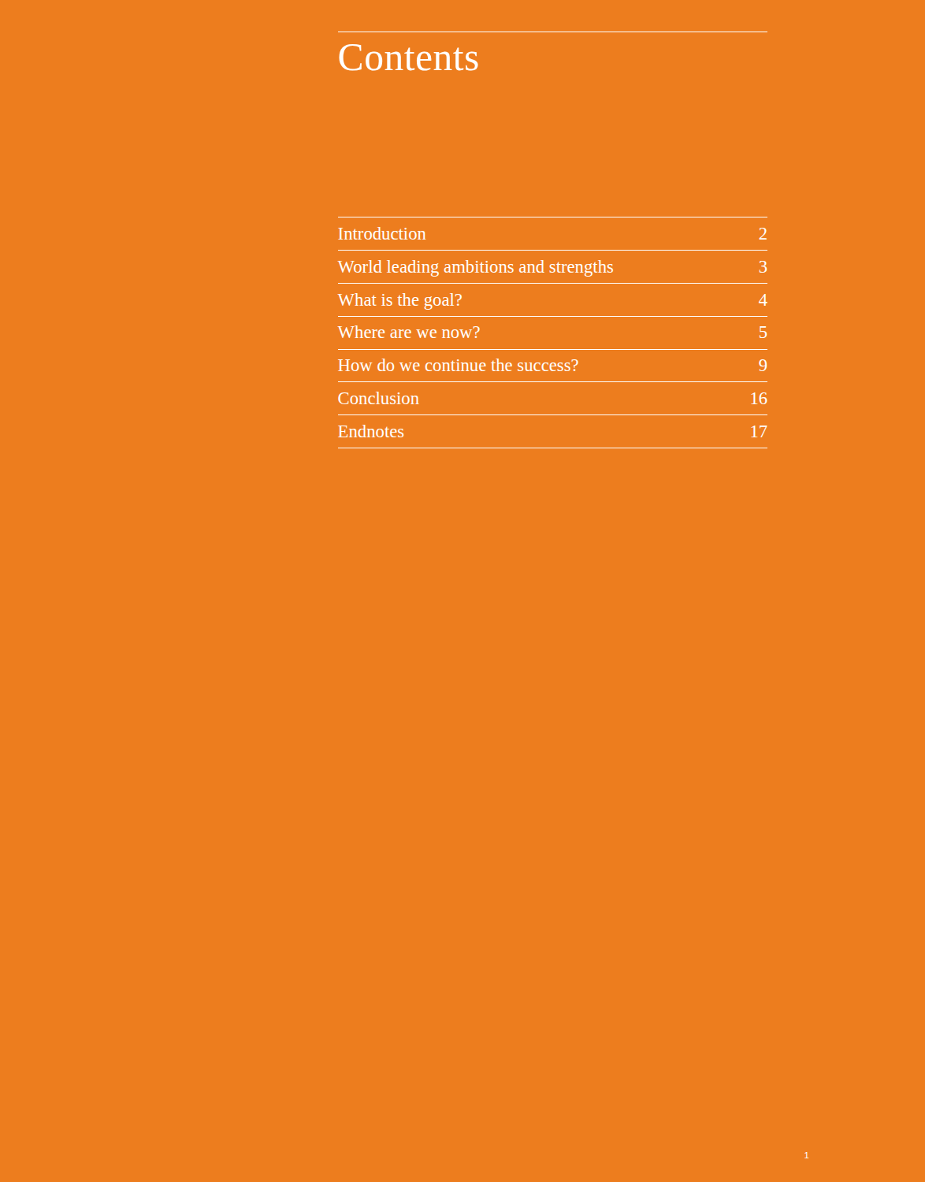Contents
Introduction 2
World leading ambitions and strengths 3
What is the goal?4
Where are we now?5
How do we continue the success?9
Conclusion 16
Endnotes 17
1